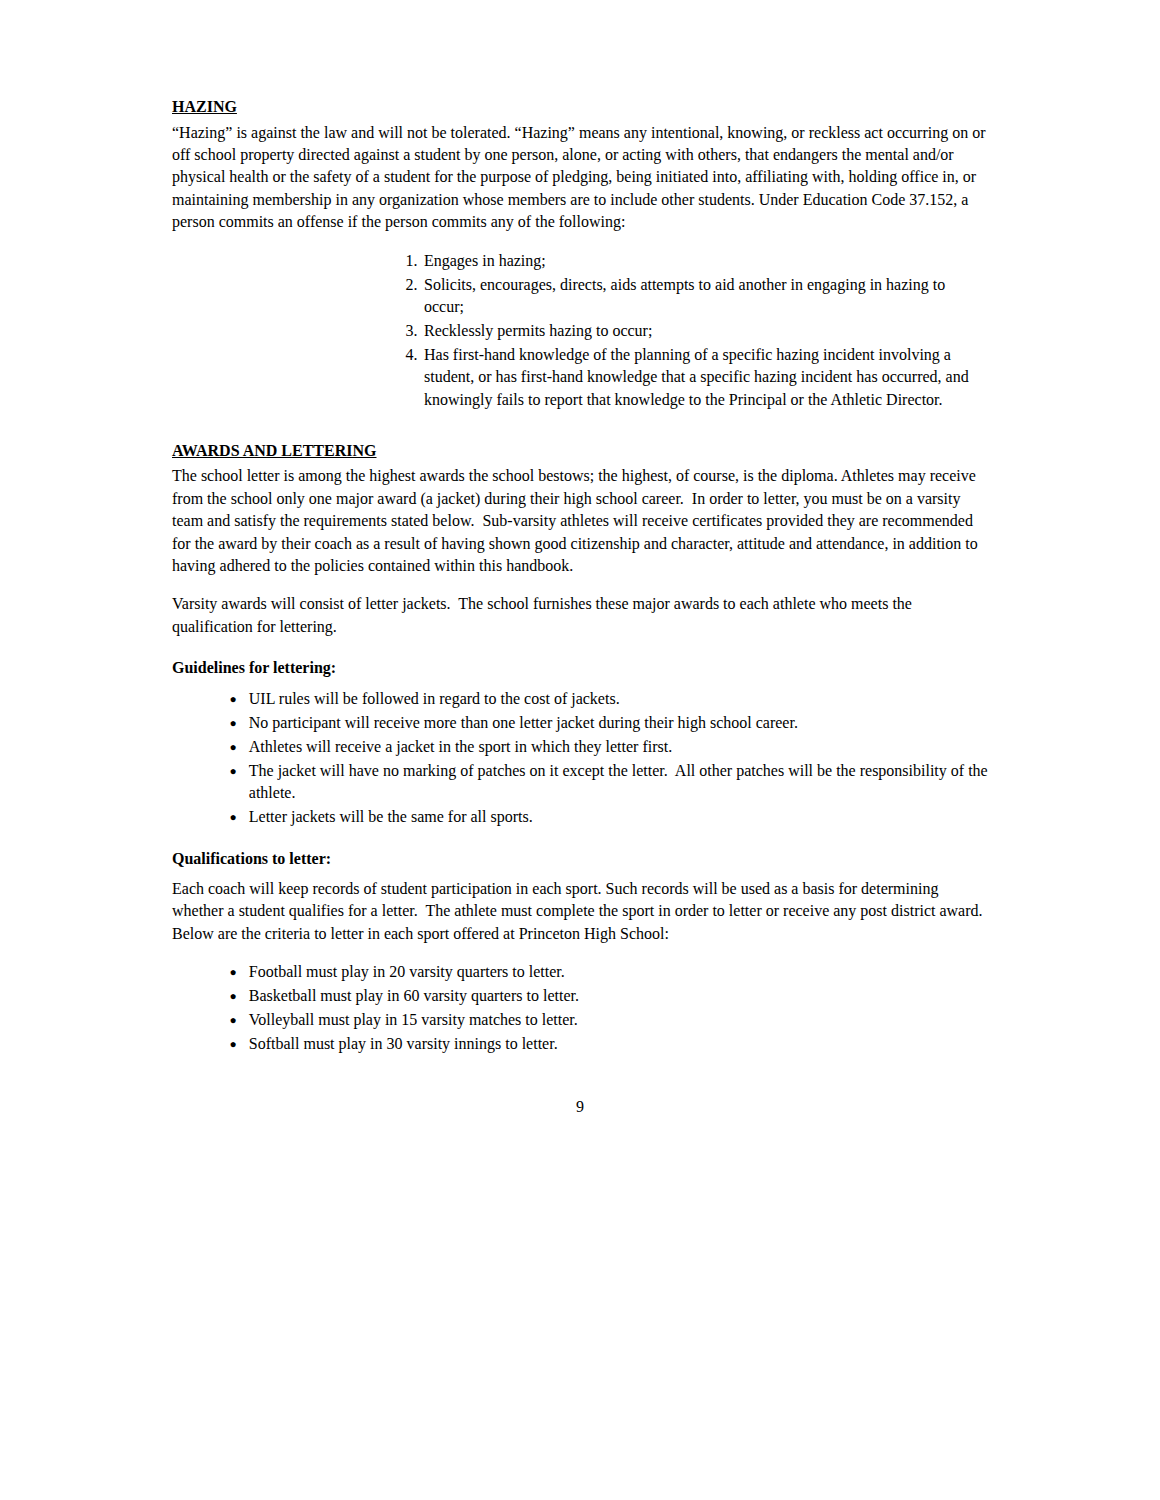HAZING
“Hazing” is against the law and will not be tolerated. “Hazing” means any intentional, knowing, or reckless act occurring on or off school property directed against a student by one person, alone, or acting with others, that endangers the mental and/or physical health or the safety of a student for the purpose of pledging, being initiated into, affiliating with, holding office in, or maintaining membership in any organization whose members are to include other students. Under Education Code 37.152, a person commits an offense if the person commits any of the following:
Engages in hazing;
Solicits, encourages, directs, aids attempts to aid another in engaging in hazing to occur;
Recklessly permits hazing to occur;
Has first-hand knowledge of the planning of a specific hazing incident involving a student, or has first-hand knowledge that a specific hazing incident has occurred, and knowingly fails to report that knowledge to the Principal or the Athletic Director.
AWARDS AND LETTERING
The school letter is among the highest awards the school bestows; the highest, of course, is the diploma. Athletes may receive from the school only one major award (a jacket) during their high school career. In order to letter, you must be on a varsity team and satisfy the requirements stated below. Sub-varsity athletes will receive certificates provided they are recommended for the award by their coach as a result of having shown good citizenship and character, attitude and attendance, in addition to having adhered to the policies contained within this handbook.
Varsity awards will consist of letter jackets. The school furnishes these major awards to each athlete who meets the qualification for lettering.
Guidelines for lettering:
UIL rules will be followed in regard to the cost of jackets.
No participant will receive more than one letter jacket during their high school career.
Athletes will receive a jacket in the sport in which they letter first.
The jacket will have no marking of patches on it except the letter. All other patches will be the responsibility of the athlete.
Letter jackets will be the same for all sports.
Qualifications to letter:
Each coach will keep records of student participation in each sport. Such records will be used as a basis for determining whether a student qualifies for a letter. The athlete must complete the sport in order to letter or receive any post district award. Below are the criteria to letter in each sport offered at Princeton High School:
Football must play in 20 varsity quarters to letter.
Basketball must play in 60 varsity quarters to letter.
Volleyball must play in 15 varsity matches to letter.
Softball must play in 30 varsity innings to letter.
9